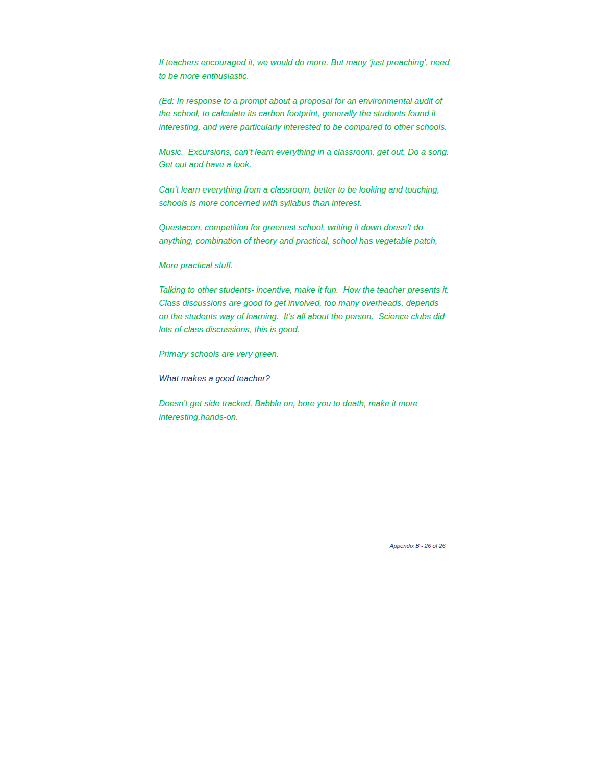If teachers encouraged it, we would do more. But many ‘just preaching’, need to be more enthusiastic.
(Ed: In response to a prompt about a proposal for an environmental audit of the school, to calculate its carbon footprint, generally the students found it interesting, and were particularly interested to be compared to other schools.
Music. Excursions, can’t learn everything in a classroom, get out. Do a song. Get out and have a look.
Can’t learn everything from a classroom, better to be looking and touching, schools is more concerned with syllabus than interest.
Questacon, competition for greenest school, writing it down doesn’t do anything, combination of theory and practical, school has vegetable patch,
More practical stuff.
Talking to other students- incentive, make it fun. How the teacher presents it. Class discussions are good to get involved, too many overheads, depends on the students way of learning. It’s all about the person. Science clubs did lots of class discussions, this is good.
Primary schools are very green.
What makes a good teacher?
Doesn’t get side tracked. Babble on, bore you to death, make it more interesting,hands-on.
Appendix B - 26 of 26